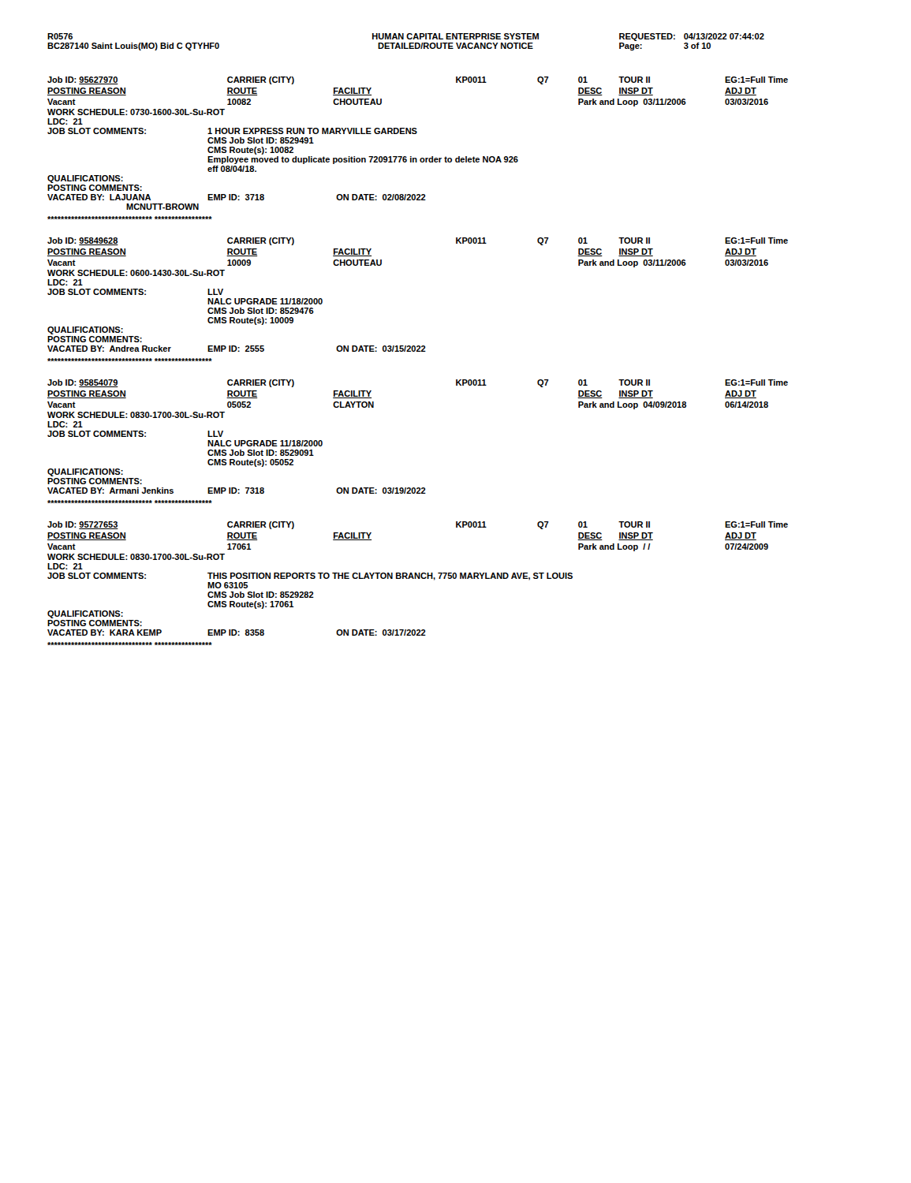R0576
BC287140 Saint Louis(MO) Bid C QTYHF0
HUMAN CAPITAL ENTERPRISE SYSTEM
DETAILED/ROUTE VACANCY NOTICE
REQUESTED:
Page:
04/13/2022 07:44:02
3 of 10
| Job ID: 95627970 | CARRIER (CITY) | | KP0011 | Q7 | 01 | TOUR II | EG:1=Full Time |
| POSTING REASON | ROUTE | FACILITY | | | DESC | INSP DT | ADJ DT |
| Vacant | 10082 | CHOUTEAU | | | Park and Loop 03/11/2006 | 03/03/2016 |
WORK SCHEDULE: 0730-1600-30L-Su-ROT
LDC: 21
JOB SLOT COMMENTS: 1 HOUR EXPRESS RUN TO MARYVILLE GARDENS
CMS Job Slot ID: 8529491
CMS Route(s): 10082
Employee moved to duplicate position 72091776 in order to delete NOA 926
eff 08/04/18.
QUALIFICATIONS:
POSTING COMMENTS:
VACATED BY: LAJUANA EMP ID: 3718 ON DATE: 02/08/2022
MCNUTT-BROWN
******************************* *****************
| Job ID: 95849628 | CARRIER (CITY) | | KP0011 | Q7 | 01 | TOUR II | EG:1=Full Time |
| POSTING REASON | ROUTE | FACILITY | | | DESC | INSP DT | ADJ DT |
| Vacant | 10009 | CHOUTEAU | | | Park and Loop 03/11/2006 | 03/03/2016 |
WORK SCHEDULE: 0600-1430-30L-Su-ROT
LDC: 21
JOB SLOT COMMENTS: LLV
NALC UPGRADE 11/18/2000
CMS Job Slot ID: 8529476
CMS Route(s): 10009
QUALIFICATIONS:
POSTING COMMENTS:
VACATED BY: Andrea Rucker EMP ID: 2555 ON DATE: 03/15/2022
******************************* *****************
| Job ID: 95854079 | CARRIER (CITY) | | KP0011 | Q7 | 01 | TOUR II | EG:1=Full Time |
| POSTING REASON | ROUTE | FACILITY | | | DESC | INSP DT | ADJ DT |
| Vacant | 05052 | CLAYTON | | | Park and Loop 04/09/2018 | 06/14/2018 |
WORK SCHEDULE: 0830-1700-30L-Su-ROT
LDC: 21
JOB SLOT COMMENTS: LLV
NALC UPGRADE 11/18/2000
CMS Job Slot ID: 8529091
CMS Route(s): 05052
QUALIFICATIONS:
POSTING COMMENTS:
VACATED BY: Armani Jenkins EMP ID: 7318 ON DATE: 03/19/2022
******************************* *****************
| Job ID: 95727653 | CARRIER (CITY) | | KP0011 | Q7 | 01 | TOUR II | EG:1=Full Time |
| POSTING REASON | ROUTE | FACILITY | | | DESC | INSP DT | ADJ DT |
| Vacant | 17061 | | | | Park and Loop / / | 07/24/2009 |
WORK SCHEDULE: 0830-1700-30L-Su-ROT
LDC: 21
JOB SLOT COMMENTS: THIS POSITION REPORTS TO THE CLAYTON BRANCH, 7750 MARYLAND AVE, ST LOUIS
MO 63105
CMS Job Slot ID: 8529282
CMS Route(s): 17061
QUALIFICATIONS:
POSTING COMMENTS:
VACATED BY: KARA KEMP EMP ID: 8358 ON DATE: 03/17/2022
******************************* *****************